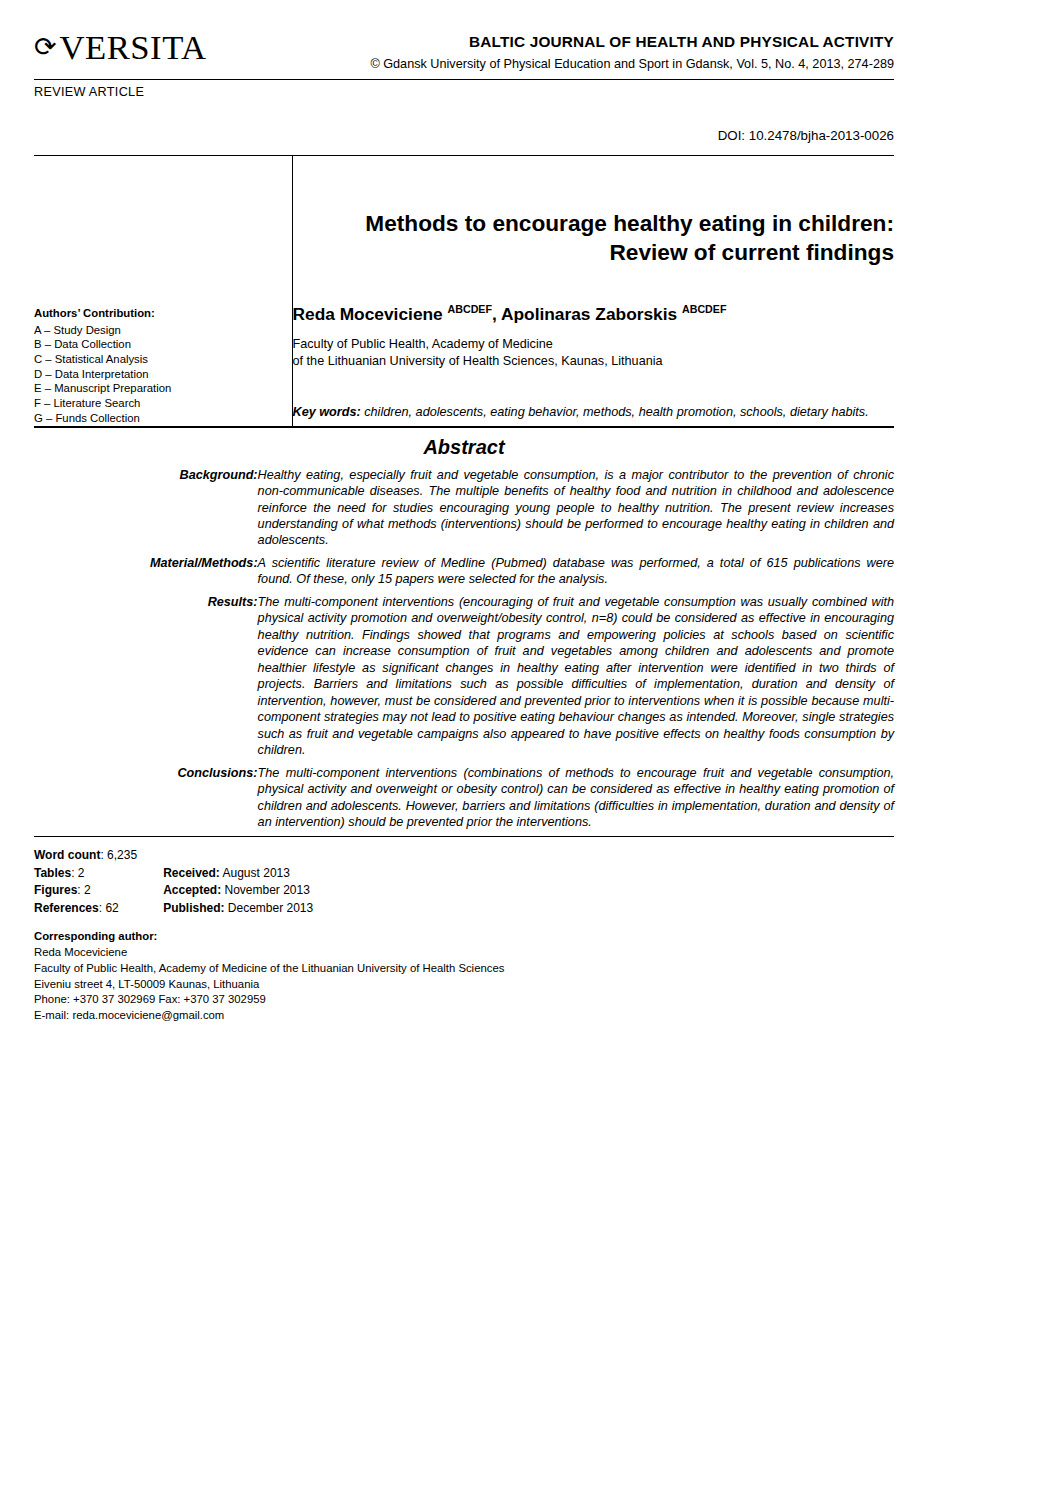⟳VERSITA
BALTIC JOURNAL OF HEALTH AND PHYSICAL ACTIVITY
© Gdansk University of Physical Education and Sport in Gdansk, Vol. 5, No. 4, 2013, 274-289
REVIEW ARTICLE
DOI: 10.2478/bjha-2013-0026
| Authors’ Contribution: A – Study Design B – Data Collection C – Statistical Analysis D – Data Interpretation E – Manuscript Preparation F – Literature Search G – Funds Collection | Methods to encourage healthy eating in children: Review of current findings Reda Moceviciene ABCDEF , Apolinaras Zaborskis ABCDEF Faculty of Public Health, Academy of Medicine of the Lithuanian University of Health Sciences, Kaunas, Lithuania Key words: children, adolescents, eating behavior, methods, health promotion, schools, dietary habits. |
Abstract
| Background: | Healthy eating, especially fruit and vegetable consumption, is a major contributor to the prevention of chronic non-communicable diseases. The multiple benefits of healthy food and nutrition in childhood and adolescence reinforce the need for studies encouraging young people to healthy nutrition. The present review increases understanding of what methods (interventions) should be performed to encourage healthy eating in children and adolescents. |
| Material/Methods: | A scientific literature review of Medline (Pubmed) database was performed, a total of 615 publications were found. Of these, only 15 papers were selected for the analysis. |
| Results: | The multi-component interventions (encouraging of fruit and vegetable consumption was usually combined with physical activity promotion and overweight/obesity control, n=8) could be considered as effective in encouraging healthy nutrition. Findings showed that programs and empowering policies at schools based on scientific evidence can increase consumption of fruit and vegetables among children and adolescents and promote healthier lifestyle as significant changes in healthy eating after intervention were identified in two thirds of projects. Barriers and limitations such as possible difficulties of implementation, duration and density of intervention, however, must be considered and prevented prior to interventions when it is possible because multi-component strategies may not lead to positive eating behaviour changes as intended. Moreover, single strategies such as fruit and vegetable campaigns also appeared to have positive effects on healthy foods consumption by children. |
| Conclusions: | The multi-component interventions (combinations of methods to encourage fruit and vegetable consumption, physical activity and overweight or obesity control) can be considered as effective in healthy eating promotion of children and adolescents. However, barriers and limitations (difficulties in implementation, duration and density of an intervention) should be prevented prior the interventions. |
| Word count : 6,235 | |
| Tables : 2 | Received: August 2013 |
| Figures : 2 | Accepted: November 2013 |
| References : 62 | Published: December 2013 |
Corresponding author:
Reda Moceviciene
Faculty of Public Health, Academy of Medicine of the Lithuanian University of Health Sciences
Eiveniu street 4, LT-50009 Kaunas, Lithuania
Phone: +370 37 302969 Fax: +370 37 302959
E-mail: reda.moceviciene@gmail.com